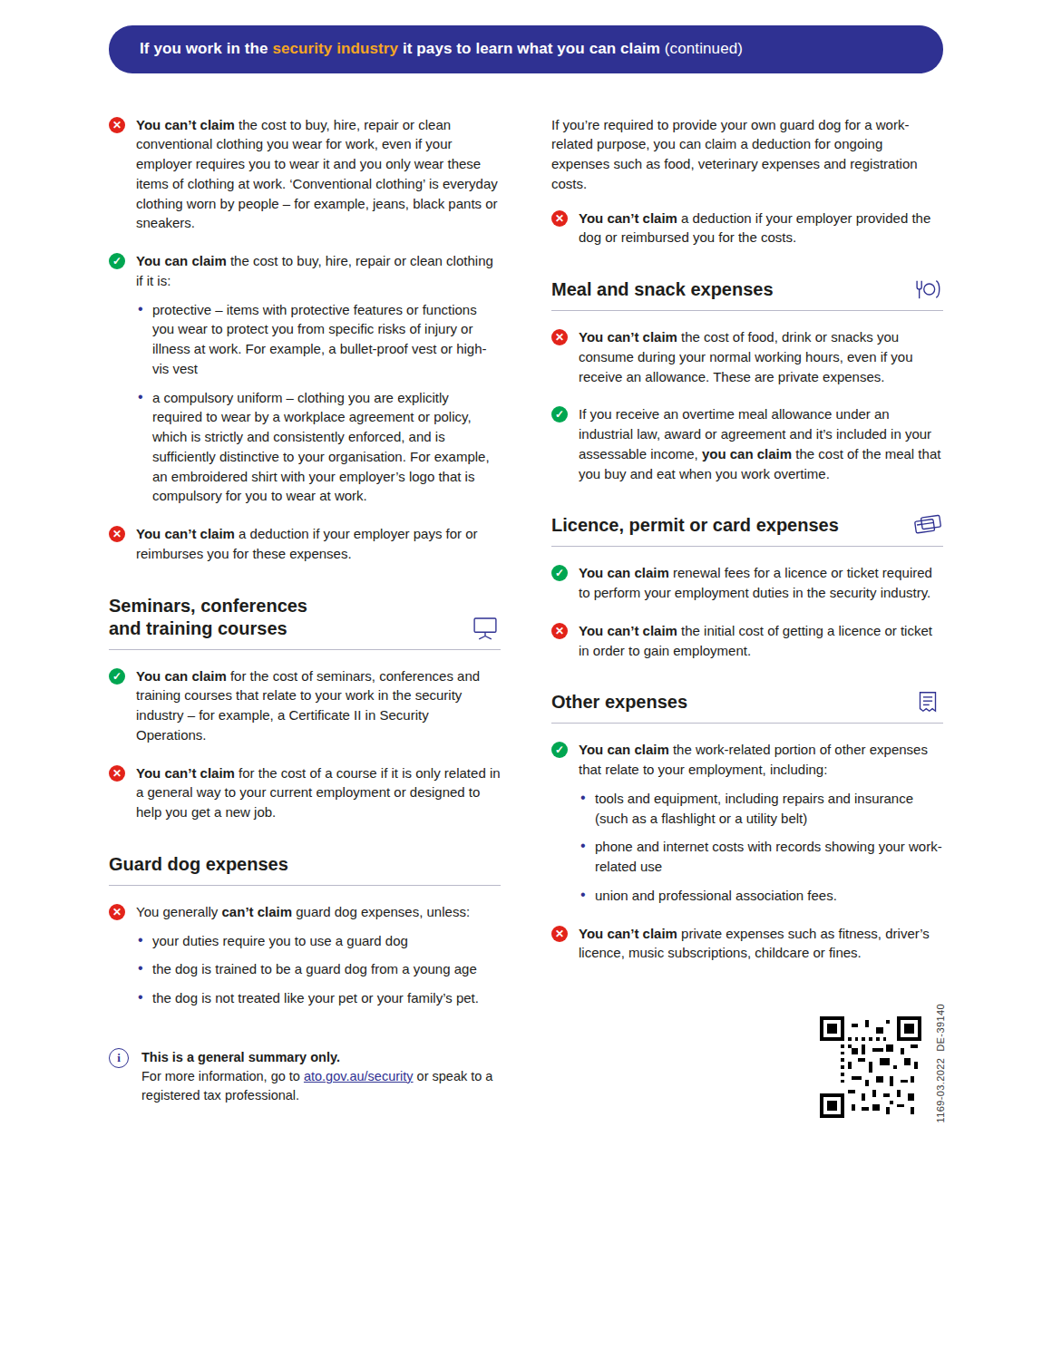If you work in the security industry it pays to learn what you can claim (continued)
You can’t claim the cost to buy, hire, repair or clean conventional clothing you wear for work, even if your employer requires you to wear it and you only wear these items of clothing at work. ‘Conventional clothing’ is everyday clothing worn by people – for example, jeans, black pants or sneakers.
You can claim the cost to buy, hire, repair or clean clothing if it is:
protective – items with protective features or functions you wear to protect you from specific risks of injury or illness at work. For example, a bullet-proof vest or high-vis vest
a compulsory uniform – clothing you are explicitly required to wear by a workplace agreement or policy, which is strictly and consistently enforced, and is sufficiently distinctive to your organisation. For example, an embroidered shirt with your employer’s logo that is compulsory for you to wear at work.
You can’t claim a deduction if your employer pays for or reimburses you for these expenses.
Seminars, conferences
and training courses
You can claim for the cost of seminars, conferences and training courses that relate to your work in the security industry – for example, a Certificate II in Security Operations.
You can’t claim for the cost of a course if it is only related in a general way to your current employment or designed to help you get a new job.
Guard dog expenses
You generally can’t claim guard dog expenses, unless:
your duties require you to use a guard dog
the dog is trained to be a guard dog from a young age
the dog is not treated like your pet or your family’s pet.
i
This is a general summary only. For more information, go to ato.gov.au/security or speak to a registered tax professional.
If you’re required to provide your own guard dog for a work-related purpose, you can claim a deduction for ongoing expenses such as food, veterinary expenses and registration costs.
You can’t claim a deduction if your employer provided the dog or reimbursed you for the costs.
Meal and snack expenses
You can’t claim the cost of food, drink or snacks you consume during your normal working hours, even if you receive an allowance. These are private expenses.
If you receive an overtime meal allowance under an industrial law, award or agreement and it’s included in your assessable income, you can claim the cost of the meal that you buy and eat when you work overtime.
Licence, permit or card expenses
You can claim renewal fees for a licence or ticket required to perform your employment duties in the security industry.
You can’t claim the initial cost of getting a licence or ticket in order to gain employment.
Other expenses
You can claim the work-related portion of other expenses that relate to your employment, including:
tools and equipment, including repairs and insurance (such as a flashlight or a utility belt)
phone and internet costs with records showing your work-related use
union and professional association fees.
You can’t claim private expenses such as fitness, driver’s licence, music subscriptions, childcare or fines.
1169‑03.2022 DE‑39140